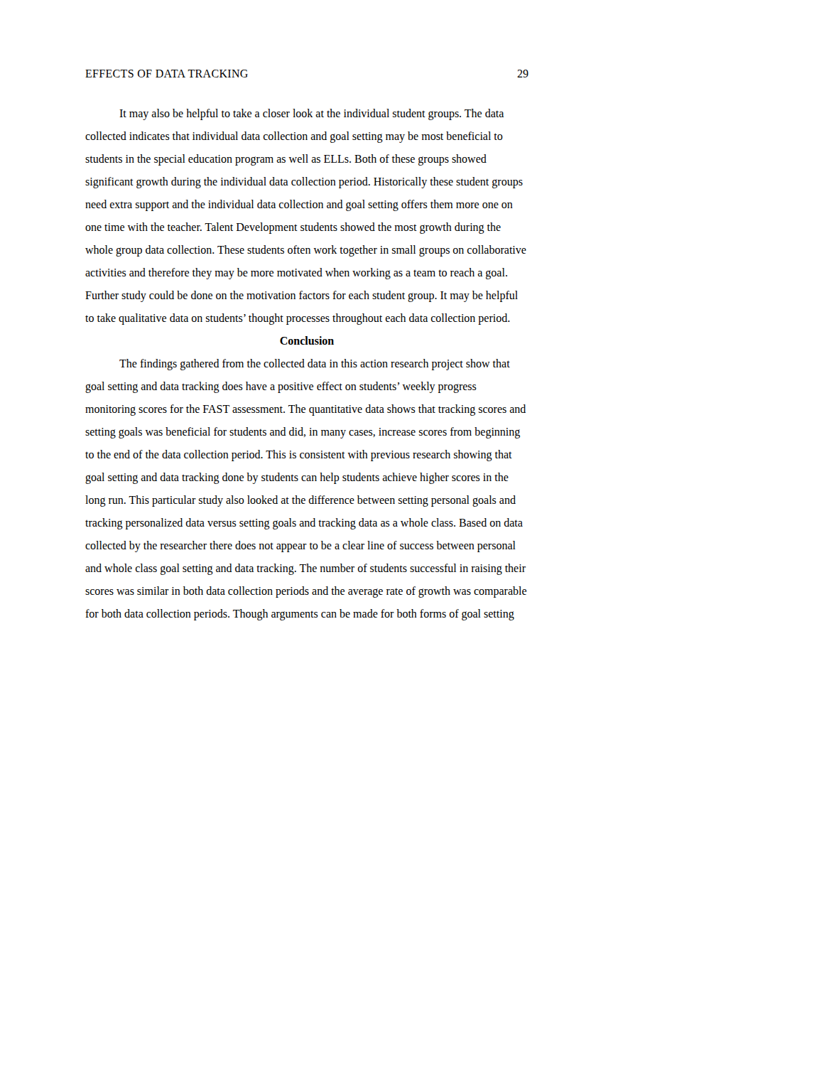Effects of Data Tracking 29
It may also be helpful to take a closer look at the individual student groups. The data collected indicates that individual data collection and goal setting may be most beneficial to students in the special education program as well as ELLs. Both of these groups showed significant growth during the individual data collection period. Historically these student groups need extra support and the individual data collection and goal setting offers them more one on one time with the teacher. Talent Development students showed the most growth during the whole group data collection. These students often work together in small groups on collaborative activities and therefore they may be more motivated when working as a team to reach a goal. Further study could be done on the motivation factors for each student group. It may be helpful to take qualitative data on students’ thought processes throughout each data collection period.
Conclusion
The findings gathered from the collected data in this action research project show that goal setting and data tracking does have a positive effect on students’ weekly progress monitoring scores for the FAST assessment. The quantitative data shows that tracking scores and setting goals was beneficial for students and did, in many cases, increase scores from beginning to the end of the data collection period. This is consistent with previous research showing that goal setting and data tracking done by students can help students achieve higher scores in the long run. This particular study also looked at the difference between setting personal goals and tracking personalized data versus setting goals and tracking data as a whole class. Based on data collected by the researcher there does not appear to be a clear line of success between personal and whole class goal setting and data tracking. The number of students successful in raising their scores was similar in both data collection periods and the average rate of growth was comparable for both data collection periods. Though arguments can be made for both forms of goal setting